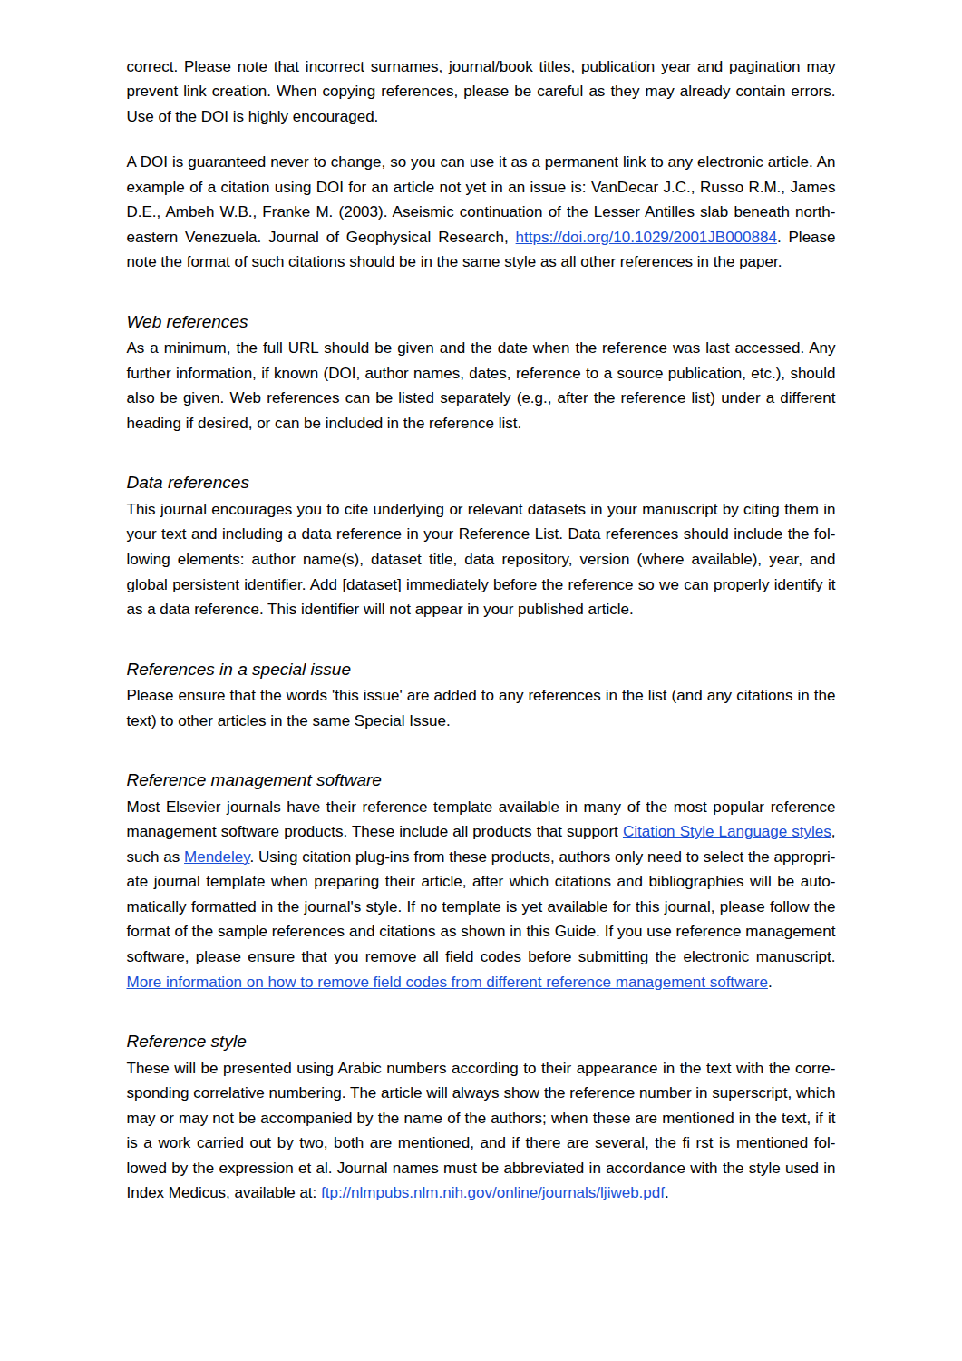correct. Please note that incorrect surnames, journal/book titles, publication year and pagination may prevent link creation. When copying references, please be careful as they may already contain errors. Use of the DOI is highly encouraged.
A DOI is guaranteed never to change, so you can use it as a permanent link to any electronic article. An example of a citation using DOI for an article not yet in an issue is: VanDecar J.C., Russo R.M., James D.E., Ambeh W.B., Franke M. (2003). Aseismic continuation of the Lesser Antilles slab beneath northeastern Venezuela. Journal of Geophysical Research, https://doi.org/10.1029/2001JB000884. Please note the format of such citations should be in the same style as all other references in the paper.
Web references
As a minimum, the full URL should be given and the date when the reference was last accessed. Any further information, if known (DOI, author names, dates, reference to a source publication, etc.), should also be given. Web references can be listed separately (e.g., after the reference list) under a different heading if desired, or can be included in the reference list.
Data references
This journal encourages you to cite underlying or relevant datasets in your manuscript by citing them in your text and including a data reference in your Reference List. Data references should include the following elements: author name(s), dataset title, data repository, version (where available), year, and global persistent identifier. Add [dataset] immediately before the reference so we can properly identify it as a data reference. This identifier will not appear in your published article.
References in a special issue
Please ensure that the words 'this issue' are added to any references in the list (and any citations in the text) to other articles in the same Special Issue.
Reference management software
Most Elsevier journals have their reference template available in many of the most popular reference management software products. These include all products that support Citation Style Language styles, such as Mendeley. Using citation plug-ins from these products, authors only need to select the appropriate journal template when preparing their article, after which citations and bibliographies will be automatically formatted in the journal's style. If no template is yet available for this journal, please follow the format of the sample references and citations as shown in this Guide. If you use reference management software, please ensure that you remove all field codes before submitting the electronic manuscript. More information on how to remove field codes from different reference management software.
Reference style
These will be presented using Arabic numbers according to their appearance in the text with the corresponding correlative numbering. The article will always show the reference number in superscript, which may or may not be accompanied by the name of the authors; when these are mentioned in the text, if it is a work carried out by two, both are mentioned, and if there are several, the fi rst is mentioned followed by the expression et al. Journal names must be abbreviated in accordance with the style used in Index Medicus, available at: ftp://nlmpubs.nlm.nih.gov/online/journals/ljiweb.pdf.